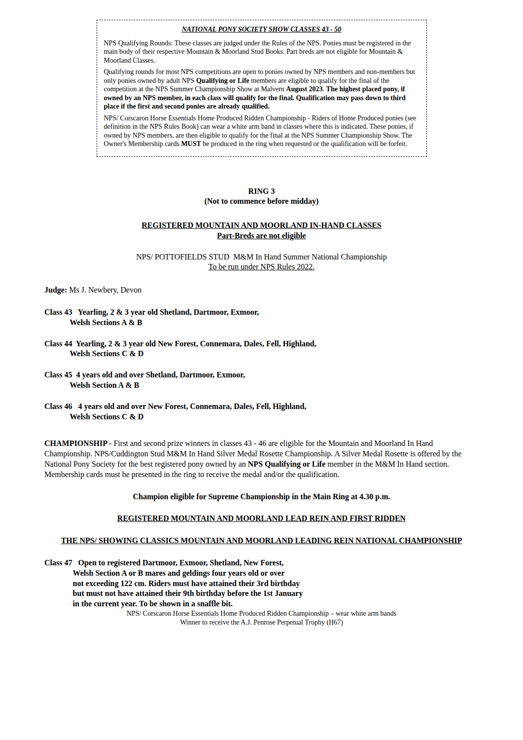NATIONAL PONY SOCIETY SHOW CLASSES 43 - 50
NPS Qualifying Rounds: These classes are judged under the Rules of the NPS. Ponies must be registered in the main body of their respective Mountain & Moorland Stud Books. Part breds are not eligible for Mountain & Moorland Classes.
Qualifying rounds for most NPS competitions are open to ponies owned by NPS members and non-members but only ponies owned by adult NPS Qualifying or Life members are eligible to qualify for the final of the competition at the NPS Summer Championship Show at Malvern August 2023. The highest placed pony, if owned by an NPS member, in each class will qualify for the final. Qualification may pass down to third place if the first and second ponies are already qualified.
NPS/ Corscaron Horse Essentials Home Produced Ridden Championship - Riders of Home Produced ponies (see definition in the NPS Rules Book) can wear a white arm band in classes where this is indicated. These ponies, if owned by NPS members, are then eligible to qualify for the final at the NPS Summer Championship Show. The Owner's Membership cards MUST be produced in the ring when requested or the qualification will be forfeit.
RING 3
(Not to commence before midday)
REGISTERED MOUNTAIN AND MOORLAND IN-HAND CLASSES
Part-Breds are not eligible
NPS/ POTTOFIELDS STUD M&M In Hand Summer National Championship
To be run under NPS Rules 2022.
Judge: Ms J. Newbery, Devon
Class 43 Yearling, 2 & 3 year old Shetland, Dartmoor, Exmoor,
Welsh Sections A & B
Class 44 Yearling, 2 & 3 year old New Forest, Connemara, Dales, Fell, Highland,
Welsh Sections C & D
Class 45 4 years old and over Shetland, Dartmoor, Exmoor,
Welsh Section A & B
Class 46 4 years old and over New Forest, Connemara, Dales, Fell, Highland,
Welsh Sections C & D
CHAMPIONSHIP - First and second prize winners in classes 43 - 46 are eligible for the Mountain and Moorland In Hand Championship. NPS/Cuddington Stud M&M In Hand Silver Medal Rosette Championship. A Silver Medal Rosette is offered by the National Pony Society for the best registered pony owned by an NPS Qualifying or Life member in the M&M In Hand section. Membership cards must be presented in the ring to receive the medal and/or the qualification.
Champion eligible for Supreme Championship in the Main Ring at 4.30 p.m.
REGISTERED MOUNTAIN AND MOORLAND LEAD REIN AND FIRST RIDDEN
THE NPS/ SHOWING CLASSICS MOUNTAIN AND MOORLAND LEADING REIN NATIONAL CHAMPIONSHIP
Class 47 Open to registered Dartmoor, Exmoor, Shetland, New Forest,
Welsh Section A or B mares and geldings four years old or over
not exceeding 122 cm. Riders must have attained their 3rd birthday
but must not have attained their 9th birthday before the 1st January
in the current year. To be shown in a snaffle bit.
NPS/ Corscaron Horse Essentials Home Produced Ridden Championship – wear white arm bands
Winner to receive the A.J. Penrose Perpetual Trophy (H67)